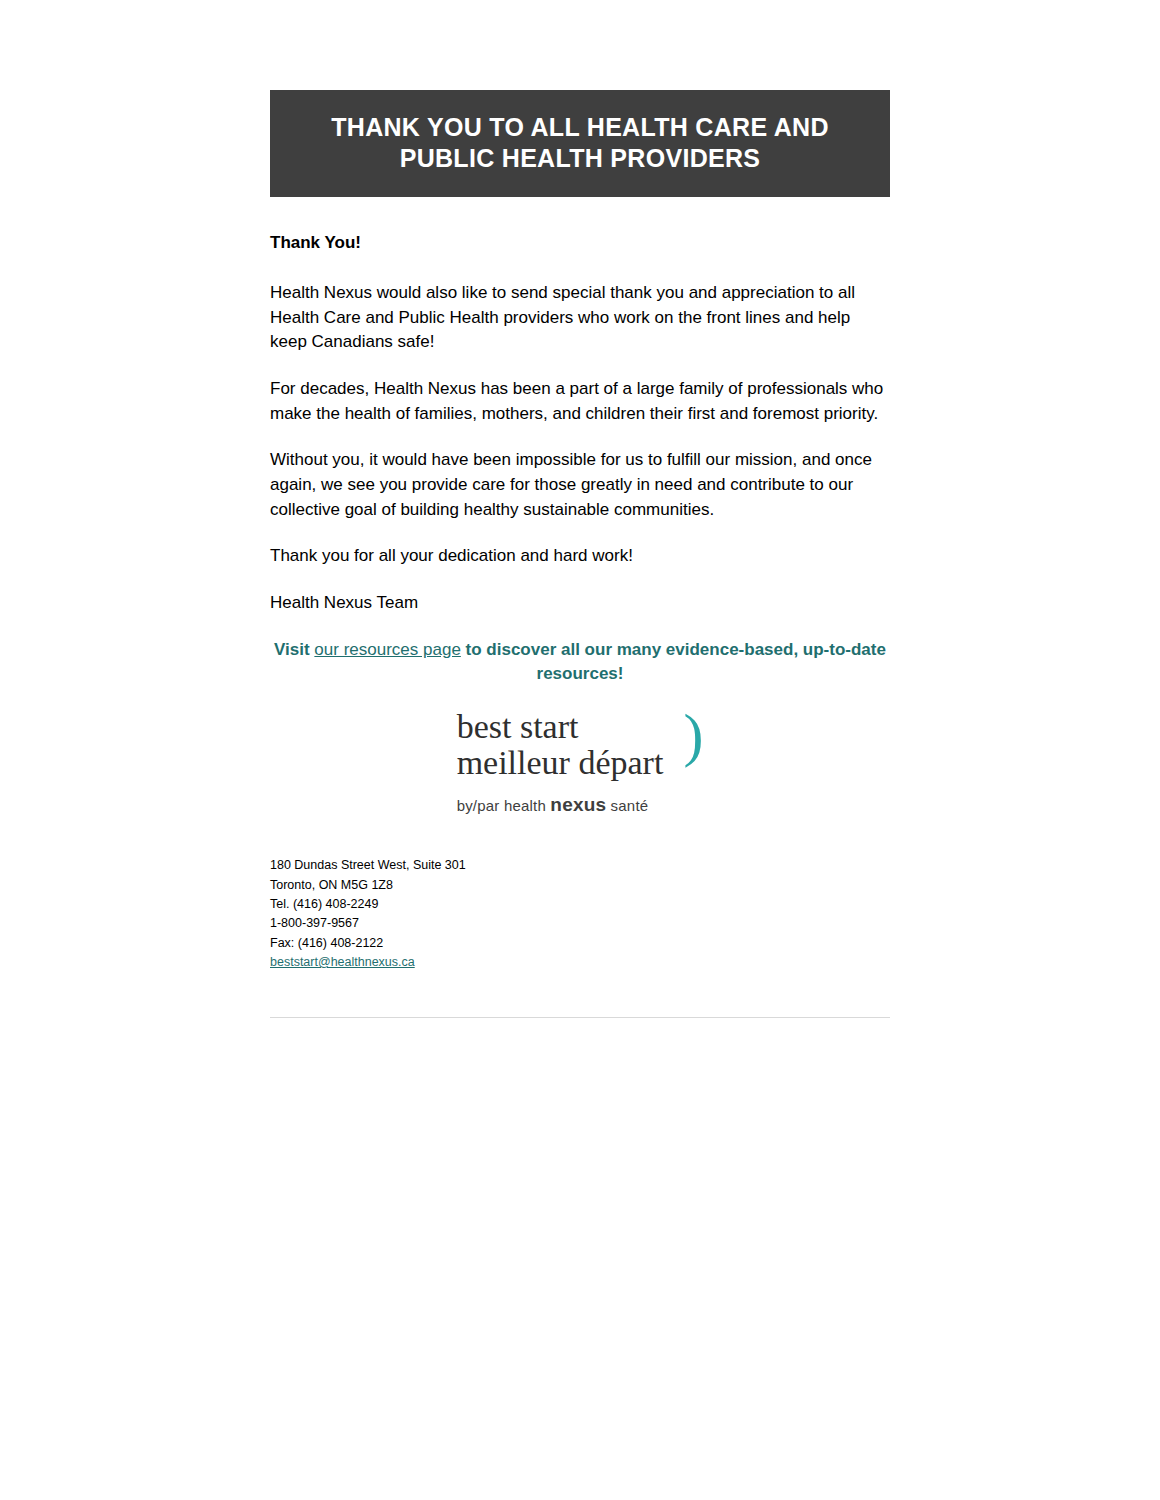THANK YOU TO ALL HEALTH CARE AND PUBLIC HEALTH PROVIDERS
Thank You!
Health Nexus would also like to send special thank you and appreciation to all Health Care and Public Health providers who work on the front lines and help keep Canadians safe!
For decades, Health Nexus has been a part of a large family of professionals who make the health of families, mothers, and children their first and foremost priority.
Without you, it would have been impossible for us to fulfill our mission, and once again, we see you provide care for those greatly in need and contribute to our collective goal of building healthy sustainable communities.
Thank you for all your dedication and hard work!
Health Nexus Team
Visit our resources page to discover all our many evidence-based, up-to-date resources!
best start
meilleur départ)
by/par health nexus santé
180 Dundas Street West, Suite 301
Toronto, ON M5G 1Z8
Tel. (416) 408-2249
1-800-397-9567
Fax: (416) 408-2122
beststart@healthnexus.ca